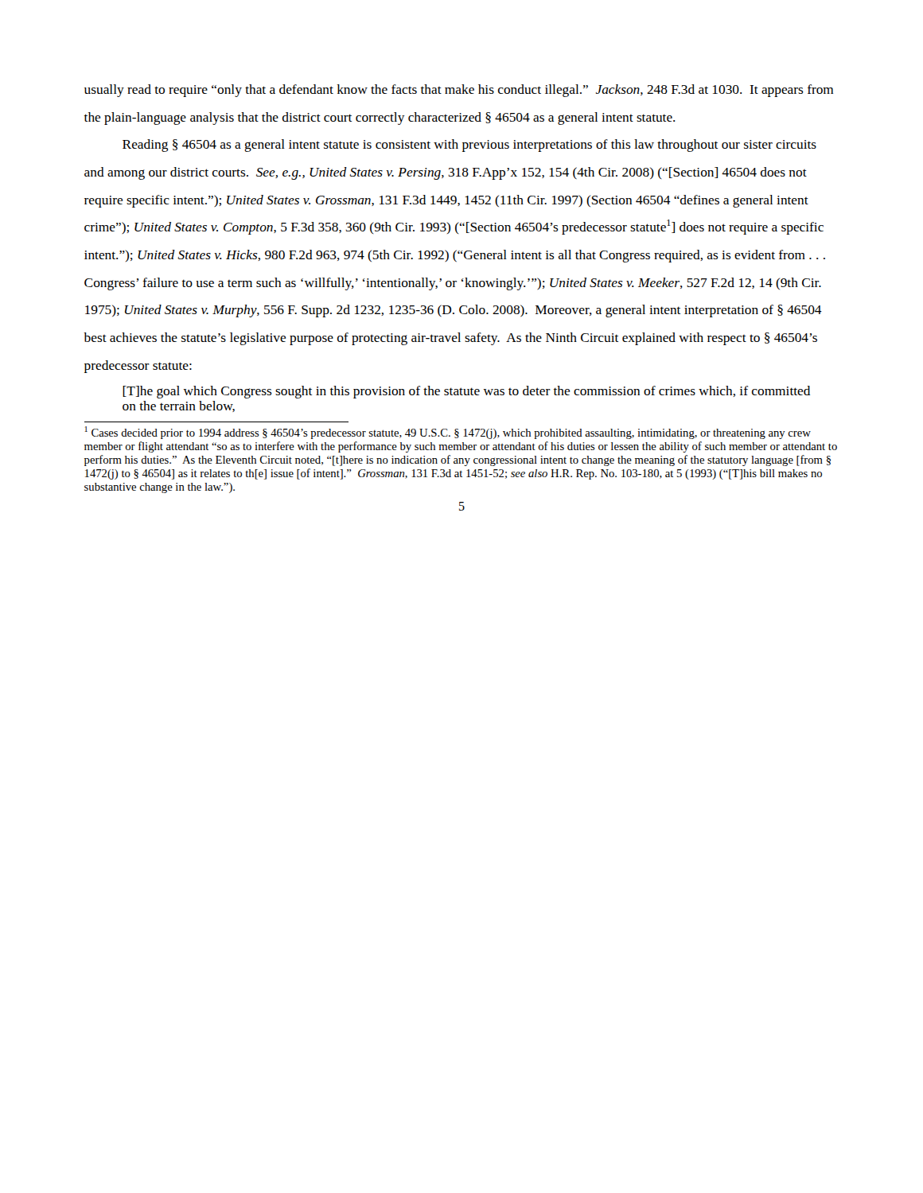usually read to require “only that a defendant know the facts that make his conduct illegal.” Jackson, 248 F.3d at 1030. It appears from the plain-language analysis that the district court correctly characterized § 46504 as a general intent statute.
Reading § 46504 as a general intent statute is consistent with previous interpretations of this law throughout our sister circuits and among our district courts. See, e.g., United States v. Persing, 318 F.App’x 152, 154 (4th Cir. 2008) (“[Section] 46504 does not require specific intent.”); United States v. Grossman, 131 F.3d 1449, 1452 (11th Cir. 1997) (Section 46504 “defines a general intent crime”); United States v. Compton, 5 F.3d 358, 360 (9th Cir. 1993) (“[Section 46504’s predecessor statute1] does not require a specific intent.”); United States v. Hicks, 980 F.2d 963, 974 (5th Cir. 1992) (“General intent is all that Congress required, as is evident from . . . Congress’ failure to use a term such as ‘willfully,’ ‘intentionally,’ or ‘knowingly.’”); United States v. Meeker, 527 F.2d 12, 14 (9th Cir. 1975); United States v. Murphy, 556 F. Supp. 2d 1232, 1235-36 (D. Colo. 2008). Moreover, a general intent interpretation of § 46504 best achieves the statute’s legislative purpose of protecting air-travel safety. As the Ninth Circuit explained with respect to § 46504’s predecessor statute:
[T]he goal which Congress sought in this provision of the statute was to deter the commission of crimes which, if committed on the terrain below,
1 Cases decided prior to 1994 address § 46504’s predecessor statute, 49 U.S.C. § 1472(j), which prohibited assaulting, intimidating, or threatening any crew member or flight attendant “so as to interfere with the performance by such member or attendant of his duties or lessen the ability of such member or attendant to perform his duties.” As the Eleventh Circuit noted, “[t]here is no indication of any congressional intent to change the meaning of the statutory language [from § 1472(j) to § 46504] as it relates to th[e] issue [of intent].” Grossman, 131 F.3d at 1451-52; see also H.R. Rep. No. 103-180, at 5 (1993) (“[T]his bill makes no substantive change in the law.”).
5